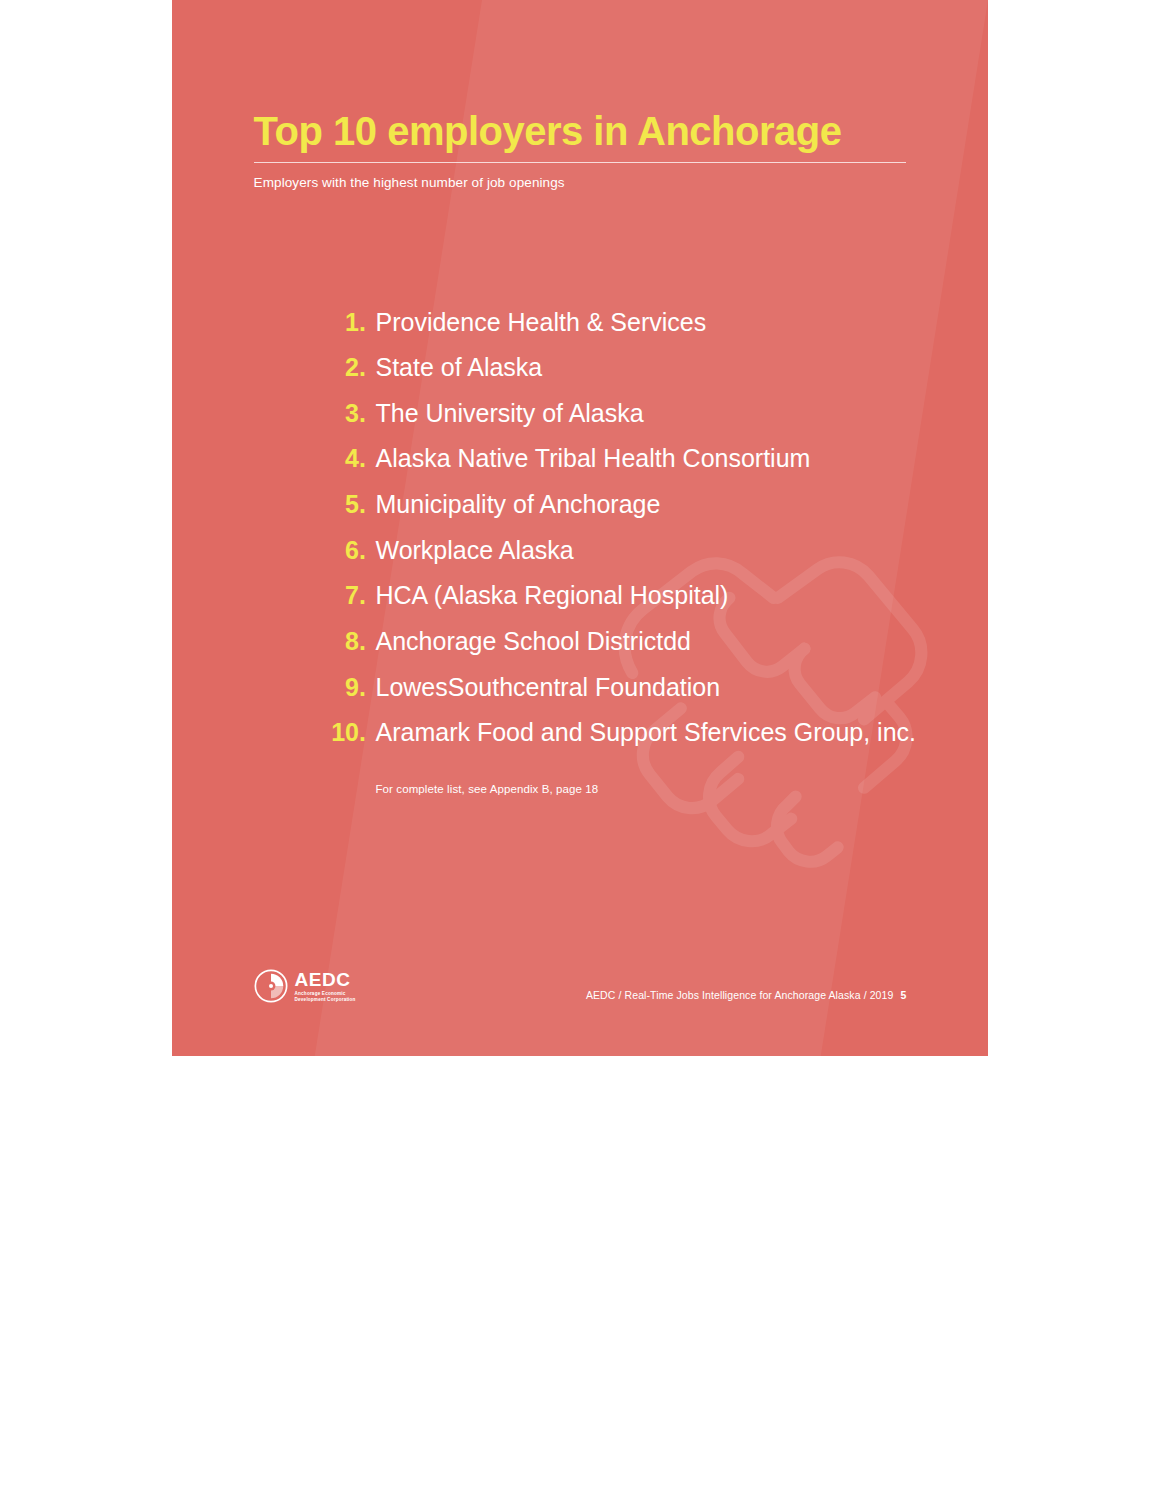Top 10 employers in Anchorage
Employers with the highest number of job openings
Providence Health & Services
State of Alaska
The University of Alaska
Alaska Native Tribal Health Consortium
Municipality of Anchorage
Workplace Alaska
HCA (Alaska Regional Hospital)
Anchorage School Districtdd
LowesSouthcentral Foundation
Aramark Food and Support Sfervices Group, inc.
For complete list, see Appendix B, page 18
AEDC
Anchorage Economic
Development Corporation
AEDC / Real-Time Jobs Intelligence for Anchorage Alaska / 20195